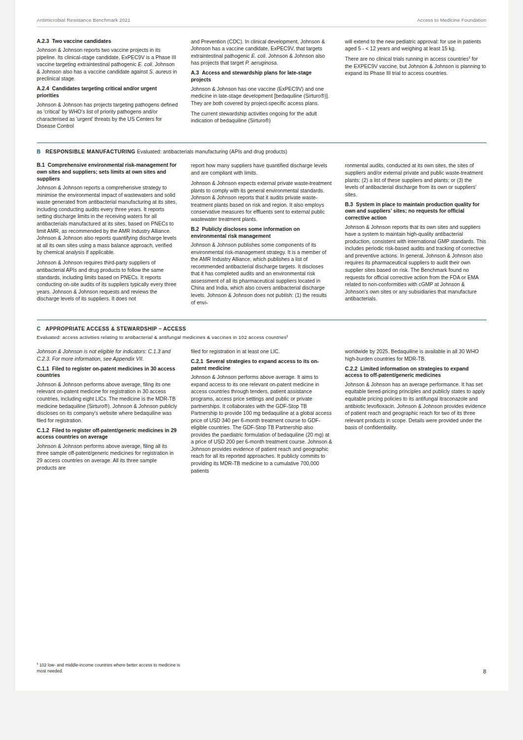Antimicrobial Resistance Benchmark 2021 Access to Medicine Foundation
A.2.3 Two vaccine candidates
Johnson & Johnson reports two vaccine projects in its pipeline. Its clinical-stage candidate, ExPEC9V is a Phase III vaccine targeting extraintestinal pathogenic E. coli. Johnson & Johnson also has a vaccine candidate against S. aureus in preclinical stage.
A.2.4 Candidates targeting critical and/or urgent priorities
Johnson & Johnson has projects targeting pathogens defined as 'critical' by WHO's list of priority pathogens and/or characterised as 'urgent' threats by the US Centers for Disease Control
and Prevention (CDC). In clinical development, Johnson & Johnson has a vaccine candidate, ExPEC9V, that targets extraintestinal pathogenic E. coli. Johnson & Johnson also has projects that target P. aeruginosa.
A.3 Access and stewardship plans for late-stage projects
Johnson & Johnson has one vaccine (ExPEC9V) and one medicine in late-stage development [bedaquiline (Sirturo®)]. They are both covered by project-specific access plans.
The current stewardship activities ongoing for the adult indication of bedaquiline (Sirturo®)
will extend to the new pediatric approval: for use in patients aged 5 - < 12 years and weighing at least 15 kg.
There are no clinical trials running in access countries§ for the EXPEC9V vaccine, but Johnson & Johnson is planning to expand its Phase III trial to access countries.
BRESPONSIBLE MANUFACTURING Evaluated: antibacterials manufacturing (APIs and drug products)
B.1 Comprehensive environmental risk-management for own sites and suppliers; sets limits at own sites and suppliers
Johnson & Johnson reports a comprehensive strategy to minimise the environmental impact of wastewaters and solid waste generated from antibacterial manufacturing at its sites, including conducting audits every three years. It reports setting discharge limits in the receiving waters for all antibacterials manufactured at its sites, based on PNECs to limit AMR, as recommended by the AMR Industry Alliance. Johnson & Johnson also reports quantifying discharge levels at all its own sites using a mass balance approach, verified by chemical analysis if applicable.
Johnson & Johnson requires third-party suppliers of antibacterial APIs and drug products to follow the same standards, including limits based on PNECs. It reports conducting on-site audits of its suppliers typically every three years. Johnson & Johnson requests and reviews the discharge levels of its suppliers. It does not
report how many suppliers have quantified discharge levels and are compliant with limits.
Johnson & Johnson expects external private waste-treatment plants to comply with its general environmental standards. Johnson & Johnson reports that it audits private waste-treatment plants based on risk and region. It also employs conservative measures for effluents sent to external public wastewater treatment plants.
B.2 Publicly discloses some information on environmental risk management
Johnson & Johnson publishes some components of its environmental risk-management strategy. It is a member of the AMR Industry Alliance, which publishes a list of recommended antibacterial discharge targets. It discloses that it has completed audits and an environmental risk assessment of all its pharmaceutical suppliers located in China and India, which also covers antibacterial discharge levels. Johnson & Johnson does not publish: (1) the results of envi-
ronmental audits, conducted at its own sites, the sites of suppliers and/or external private and public waste-treatment plants; (2) a list of these suppliers and plants; or (3) the levels of antibacterial discharge from its own or suppliers' sites.
B.3 System in place to maintain production quality for own and suppliers' sites; no requests for official corrective action
Johnson & Johnson reports that its own sites and suppliers have a system to maintain high-quality antibacterial production, consistent with international GMP standards. This includes periodic risk-based audits and tracking of corrective and preventive actions. In general, Johnson & Johnson also requires its pharmaceutical suppliers to audit their own supplier sites based on risk. The Benchmark found no requests for official corrective action from the FDA or EMA related to non-conformities with cGMP at Johnson & Johnson's own sites or any subsidiaries that manufacture antibacterials.
CAPPROPRIATE ACCESS & STEWARDSHIP – ACCESS Evaluated: access activities relating to antibacterial & antifungal medicines & vaccines in 102 access countries§
Johnson & Johnson is not eligible for indicators: C.1.3 and C.2.3. For more information, see Appendix VII.
C.1.1 Filed to register on-patent medicines in 30 access countries
Johnson & Johnson performs above average, filing its one relevant on-patent medicine for registration in 30 access countries, including eight LICs. The medicine is the MDR-TB medicine bedaquiline (Sirturo®). Johnson & Johnson publicly discloses on its company's website where bedaquiline was filed for registration.
C.1.2 Filed to register off-patent/generic medicines in 29 access countries on average
Johnson & Johnson performs above average, filing all its three sample off-patent/generic medicines for registration in 29 access countries on average. All its three sample products are
filed for registration in at least one LIC.
C.2.1 Several strategies to expand access to its on-patent medicine
Johnson & Johnson performs above average. It aims to expand access to its one relevant on-patent medicine in access countries through tenders, patient assistance programs, access price settings and public or private partnerships. It collaborates with the GDF-Stop TB Partnership to provide 100 mg bedaquiline at a global access price of USD 340 per 6-month treatment course to GDF-eligible countries. The GDF-Stop TB Partnership also provides the paediatric formulation of bedaquiline (20 mg) at a price of USD 200 per 6-month treatment course. Johnson & Johnson provides evidence of patient reach and geographic reach for all its reported approaches. It publicly commits to providing its MDR-TB medicine to a cumulative 700,000 patients
worldwide by 2025. Bedaquiline is available in all 30 WHO high-burden countries for MDR-TB.
C.2.2 Limited information on strategies to expand access to off-patent/generic medicines
Johnson & Johnson has an average performance. It has set equitable tiered-pricing principles and publicly states to apply equitable pricing policies to its antifungal itraconazole and antibiotic levofloxacin. Johnson & Johnson provides evidence of patient reach and geographic reach for two of its three relevant products in scope. Details were provided under the basis of confidentiality.
§ 102 low- and middle-income countries where better access to medicine is most needed.
8